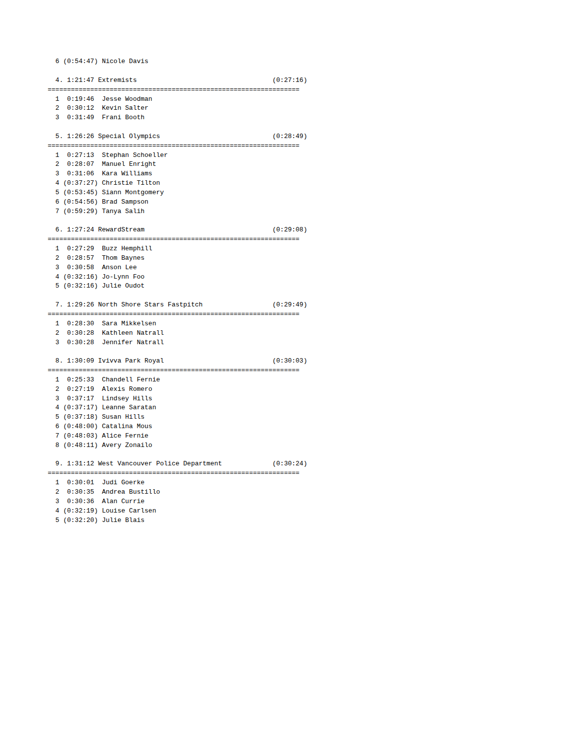6 (0:54:47) Nicole Davis

  4. 1:21:47 Extremists                                   (0:27:16)
=================================================================
  1  0:19:46  Jesse Woodman
  2  0:30:12  Kevin Salter
  3  0:31:49  Frani Booth

  5. 1:26:26 Special Olympics                             (0:28:49)
=================================================================
  1  0:27:13  Stephan Schoeller
  2  0:28:07  Manuel Enright
  3  0:31:06  Kara Williams
  4 (0:37:27) Christie Tilton
  5 (0:53:45) Siann Montgomery
  6 (0:54:56) Brad Sampson
  7 (0:59:29) Tanya Salih

  6. 1:27:24 RewardStream                                 (0:29:08)
=================================================================
  1  0:27:29  Buzz Hemphill
  2  0:28:57  Thom Baynes
  3  0:30:58  Anson Lee
  4 (0:32:16) Jo-Lynn Foo
  5 (0:32:16) Julie Oudot

  7. 1:29:26 North Shore Stars Fastpitch                  (0:29:49)
=================================================================
  1  0:28:30  Sara Mikkelsen
  2  0:30:28  Kathleen Natrall
  3  0:30:28  Jennifer Natrall

  8. 1:30:09 Ivivva Park Royal                            (0:30:03)
=================================================================
  1  0:25:33  Chandell Fernie
  2  0:27:19  Alexis Romero
  3  0:37:17  Lindsey Hills
  4 (0:37:17) Leanne Saratan
  5 (0:37:18) Susan Hills
  6 (0:48:00) Catalina Mous
  7 (0:48:03) Alice Fernie
  8 (0:48:11) Avery Zonailo

  9. 1:31:12 West Vancouver Police Department             (0:30:24)
=================================================================
  1  0:30:01  Judi Goerke
  2  0:30:35  Andrea Bustillo
  3  0:30:36  Alan Currie
  4 (0:32:19) Louise Carlsen
  5 (0:32:20) Julie Blais